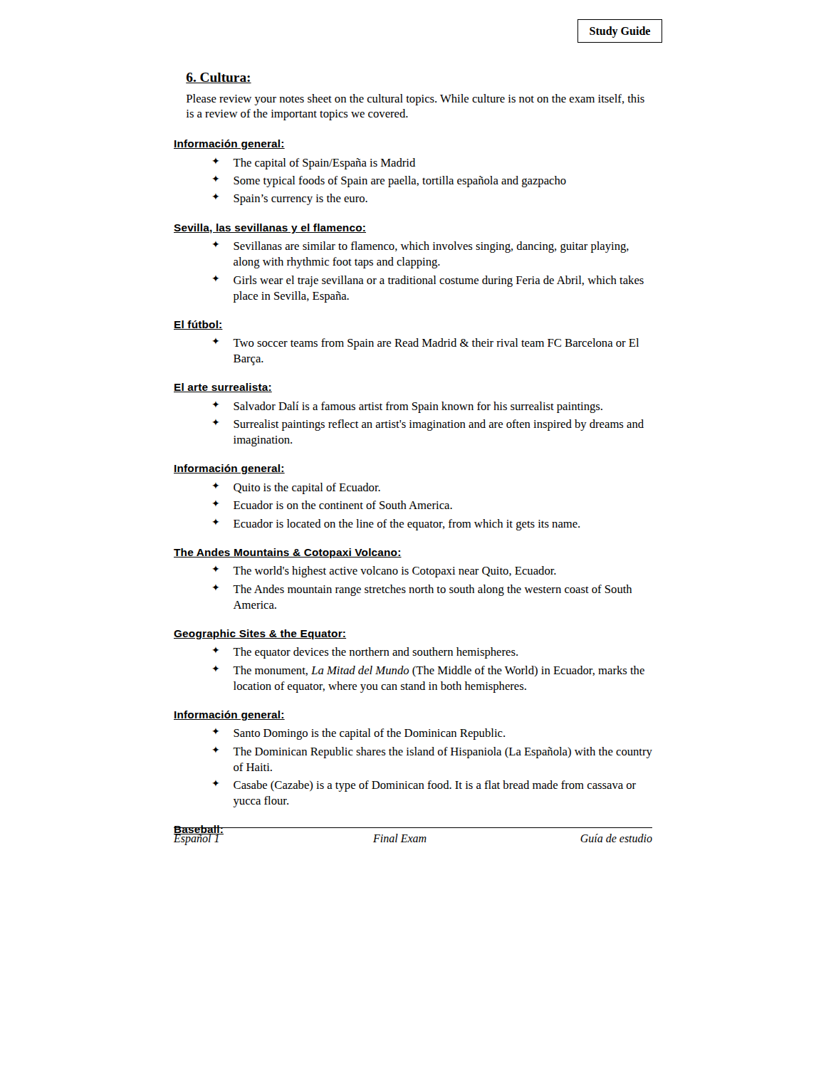Study Guide
6. Cultura:
Please review your notes sheet on the cultural topics. While culture is not on the exam itself, this is a review of the important topics we covered.
Información general:
The capital of Spain/España is Madrid
Some typical foods of Spain are paella, tortilla española and gazpacho
Spain’s currency is the euro.
Sevilla, las sevillanas y el flamenco:
Sevillanas are similar to flamenco, which involves singing, dancing, guitar playing, along with rhythmic foot taps and clapping.
Girls wear el traje sevillana or a traditional costume during Feria de Abril, which takes place in Sevilla, España.
El fútbol:
Two soccer teams from Spain are Read Madrid & their rival team FC Barcelona or El Barça.
El arte surrealista:
Salvador Dalí is a famous artist from Spain known for his surrealist paintings.
Surrealist paintings reflect an artist's imagination and are often inspired by dreams and imagination.
Información general:
Quito is the capital of Ecuador.
Ecuador is on the continent of South America.
Ecuador is located on the line of the equator, from which it gets its name.
The Andes Mountains & Cotopaxi Volcano:
The world's highest active volcano is Cotopaxi near Quito, Ecuador.
The Andes mountain range stretches north to south along the western coast of South America.
Geographic Sites & the Equator:
The equator devices the northern and southern hemispheres.
The monument, La Mitad del Mundo (The Middle of the World) in Ecuador, marks the location of equator, where you can stand in both hemispheres.
Información general:
Santo Domingo is the capital of the Dominican Republic.
The Dominican Republic shares the island of Hispaniola (La Española) with the country of Haiti.
Casabe (Cazabe) is a type of Dominican food. It is a flat bread made from cassava or yucca flour.
Baseball:
Español 1 Final Exam Guía de estudio